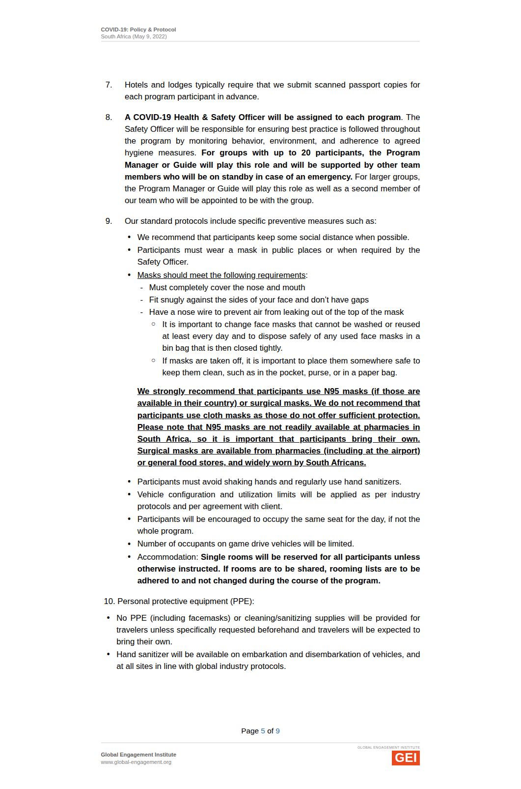COVID-19: Policy & Protocol
South Africa (May 9, 2022)
7. Hotels and lodges typically require that we submit scanned passport copies for each program participant in advance.
8. A COVID-19 Health & Safety Officer will be assigned to each program. The Safety Officer will be responsible for ensuring best practice is followed throughout the program by monitoring behavior, environment, and adherence to agreed hygiene measures. For groups with up to 20 participants, the Program Manager or Guide will play this role and will be supported by other team members who will be on standby in case of an emergency. For larger groups, the Program Manager or Guide will play this role as well as a second member of our team who will be appointed to be with the group.
9. Our standard protocols include specific preventive measures such as:
We recommend that participants keep some social distance when possible.
Participants must wear a mask in public places or when required by the Safety Officer.
Masks should meet the following requirements:
Must completely cover the nose and mouth
Fit snugly against the sides of your face and don’t have gaps
Have a nose wire to prevent air from leaking out of the top of the mask
It is important to change face masks that cannot be washed or reused at least every day and to dispose safely of any used face masks in a bin bag that is then closed tightly.
If masks are taken off, it is important to place them somewhere safe to keep them clean, such as in the pocket, purse, or in a paper bag.
We strongly recommend that participants use N95 masks (if those are available in their country) or surgical masks. We do not recommend that participants use cloth masks as those do not offer sufficient protection. Please note that N95 masks are not readily available at pharmacies in South Africa, so it is important that participants bring their own. Surgical masks are available from pharmacies (including at the airport) or general food stores, and widely worn by South Africans.
Participants must avoid shaking hands and regularly use hand sanitizers.
Vehicle configuration and utilization limits will be applied as per industry protocols and per agreement with client.
Participants will be encouraged to occupy the same seat for the day, if not the whole program.
Number of occupants on game drive vehicles will be limited.
Accommodation: Single rooms will be reserved for all participants unless otherwise instructed. If rooms are to be shared, rooming lists are to be adhered to and not changed during the course of the program.
10. Personal protective equipment (PPE):
No PPE (including facemasks) or cleaning/sanitizing supplies will be provided for travelers unless specifically requested beforehand and travelers will be expected to bring their own.
Hand sanitizer will be available on embarkation and disembarkation of vehicles, and at all sites in line with global industry protocols.
Page 5 of 9
Global Engagement Institute
www.global-engagement.org
GLOBAL ENGAGEMENT INSTITUTE
GEI